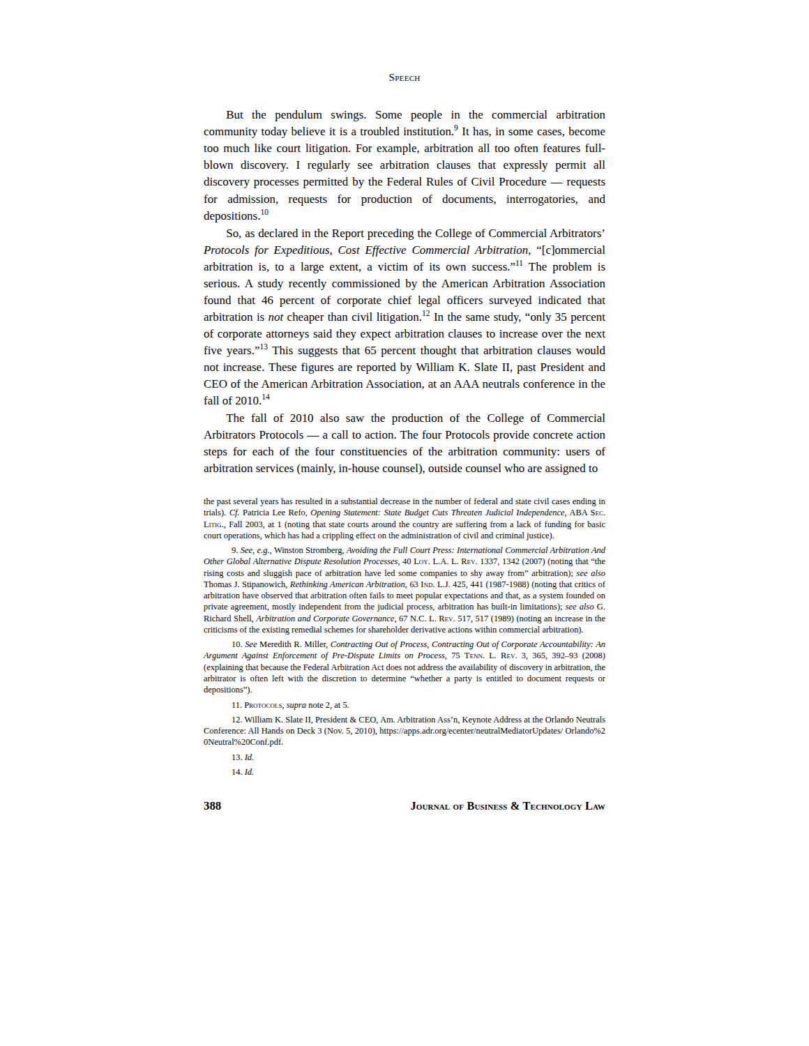Speech
But the pendulum swings. Some people in the commercial arbitration community today believe it is a troubled institution.9 It has, in some cases, become too much like court litigation. For example, arbitration all too often features full-blown discovery. I regularly see arbitration clauses that expressly permit all discovery processes permitted by the Federal Rules of Civil Procedure — requests for admission, requests for production of documents, interrogatories, and depositions.10
So, as declared in the Report preceding the College of Commercial Arbitrators’ Protocols for Expeditious, Cost Effective Commercial Arbitration, “[c]ommercial arbitration is, to a large extent, a victim of its own success.”11 The problem is serious. A study recently commissioned by the American Arbitration Association found that 46 percent of corporate chief legal officers surveyed indicated that arbitration is not cheaper than civil litigation.12 In the same study, “only 35 percent of corporate attorneys said they expect arbitration clauses to increase over the next five years.”13 This suggests that 65 percent thought that arbitration clauses would not increase. These figures are reported by William K. Slate II, past President and CEO of the American Arbitration Association, at an AAA neutrals conference in the fall of 2010.14
The fall of 2010 also saw the production of the College of Commercial Arbitrators Protocols — a call to action. The four Protocols provide concrete action steps for each of the four constituencies of the arbitration community: users of arbitration services (mainly, in-house counsel), outside counsel who are assigned to
the past several years has resulted in a substantial decrease in the number of federal and state civil cases ending in trials). Cf. Patricia Lee Refo, Opening Statement: State Budget Cuts Threaten Judicial Independence, ABA Sec. Litig., Fall 2003, at 1 (noting that state courts around the country are suffering from a lack of funding for basic court operations, which has had a crippling effect on the administration of civil and criminal justice).
9. See, e.g., Winston Stromberg, Avoiding the Full Court Press: International Commercial Arbitration And Other Global Alternative Dispute Resolution Processes, 40 Loy. L.A. L. Rev. 1337, 1342 (2007) (noting that “the rising costs and sluggish pace of arbitration have led some companies to shy away from” arbitration); see also Thomas J. Stipanowich, Rethinking American Arbitration, 63 Ind. L.J. 425, 441 (1987-1988) (noting that critics of arbitration have observed that arbitration often fails to meet popular expectations and that, as a system founded on private agreement, mostly independent from the judicial process, arbitration has built-in limitations); see also G. Richard Shell, Arbitration and Corporate Governance, 67 N.C. L. Rev. 517, 517 (1989) (noting an increase in the criticisms of the existing remedial schemes for shareholder derivative actions within commercial arbitration).
10. See Meredith R. Miller, Contracting Out of Process, Contracting Out of Corporate Accountability: An Argument Against Enforcement of Pre-Dispute Limits on Process, 75 Tenn. L. Rev. 3, 365, 392–93 (2008) (explaining that because the Federal Arbitration Act does not address the availability of discovery in arbitration, the arbitrator is often left with the discretion to determine “whether a party is entitled to document requests or depositions”).
11. Protocols, supra note 2, at 5.
12. William K. Slate II, President & CEO, Am. Arbitration Ass’n, Keynote Address at the Orlando Neutrals Conference: All Hands on Deck 3 (Nov. 5, 2010), https://apps.adr.org/ecenter/neutralMediatorUpdates/ Orlando%20Neutral%20Conf.pdf.
13. Id.
14. Id.
388
Journal of Business & Technology Law